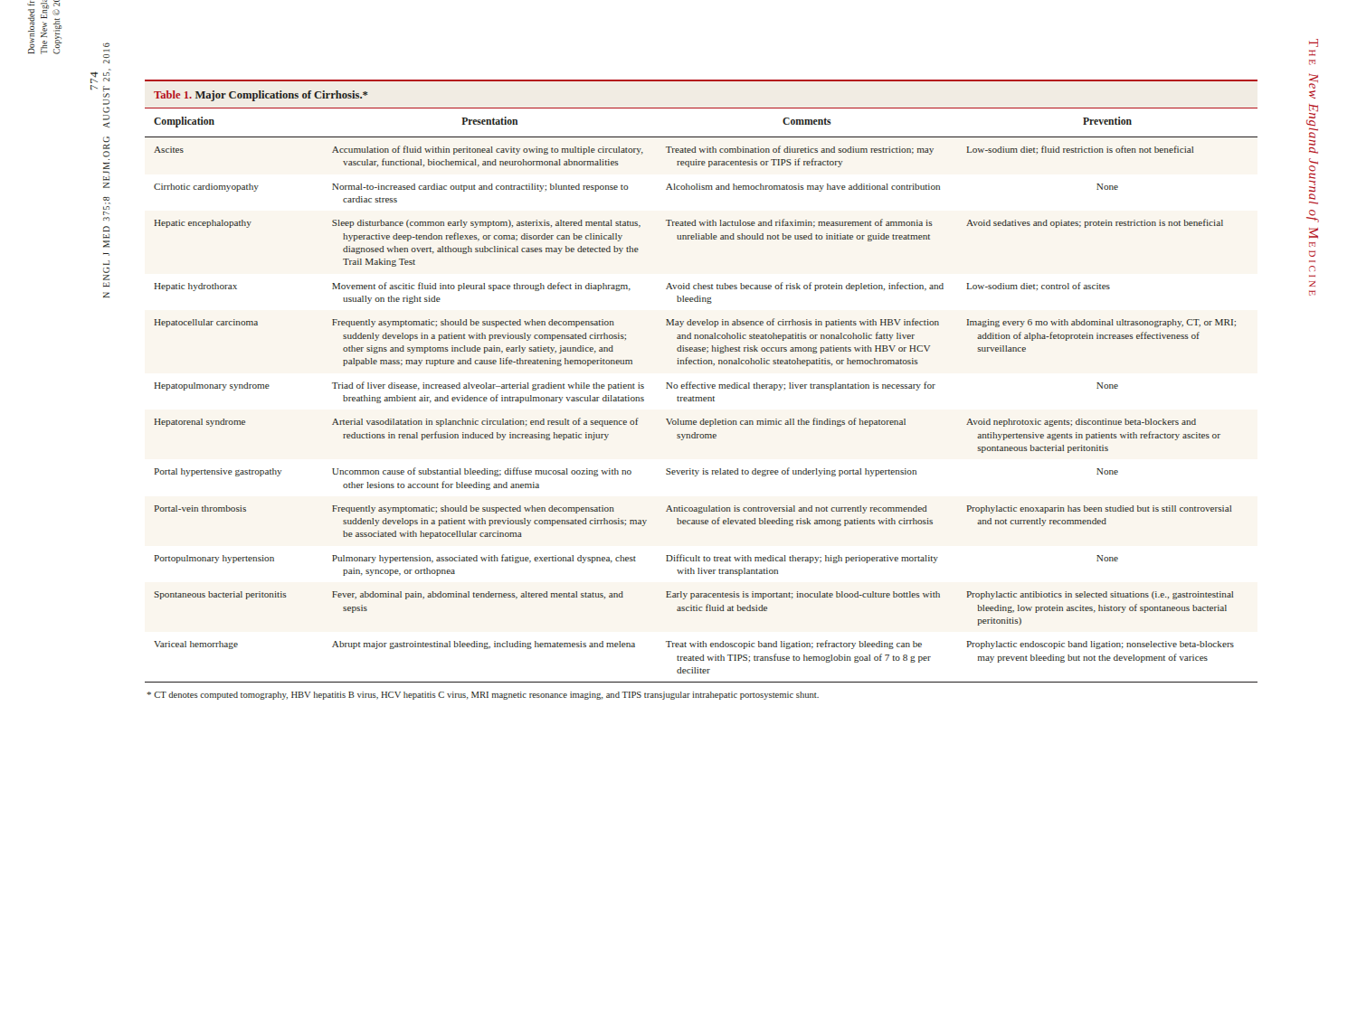774
Downloaded from nejm.org at UNIV OF CINCINNATI SERIALS DEPT on September 2, 2016. For personal use only. No other uses without permission.
The New England Journal of Medicine
Copyright © 2016 Massachusetts Medical Society. All rights reserved.
N ENGL J MED 375;8 NEJM.ORG AUGUST 25, 2016
The New England Journal of Medicine
Table 1. Major Complications of Cirrhosis.*
| Complication | Presentation | Comments | Prevention |
| --- | --- | --- | --- |
| Ascites | Accumulation of fluid within peritoneal cavity owing to multiple circulatory, vascular, functional, biochemical, and neurohormonal abnormalities | Treated with combination of diuretics and sodium restriction; may require paracentesis or TIPS if refractory | Low-sodium diet; fluid restriction is often not beneficial |
| Cirrhotic cardiomyopathy | Normal-to-increased cardiac output and contractility; blunted response to cardiac stress | Alcoholism and hemochromatosis may have additional contribution | None |
| Hepatic encephalopathy | Sleep disturbance (common early symptom), asterixis, altered mental status, hyperactive deep-tendon reflexes, or coma; disorder can be clinically diagnosed when overt, although subclinical cases may be detected by the Trail Making Test | Treated with lactulose and rifaximin; measurement of ammonia is unreliable and should not be used to initiate or guide treatment | Avoid sedatives and opiates; protein restriction is not beneficial |
| Hepatic hydrothorax | Movement of ascitic fluid into pleural space through defect in diaphragm, usually on the right side | Avoid chest tubes because of risk of protein depletion, infection, and bleeding | Low-sodium diet; control of ascites |
| Hepatocellular carcinoma | Frequently asymptomatic; should be suspected when decompensation suddenly develops in a patient with previously compensated cirrhosis; other signs and symptoms include pain, early satiety, jaundice, and palpable mass; may rupture and cause life-threatening hemoperitoneum | May develop in absence of cirrhosis in patients with HBV infection and nonalcoholic steatohepatitis or nonalcoholic fatty liver disease; highest risk occurs among patients with HBV or HCV infection, nonalcoholic steatohepatitis, or hemochromatosis | Imaging every 6 mo with abdominal ultrasonography, CT, or MRI; addition of alpha-fetoprotein increases effectiveness of surveillance |
| Hepatopulmonary syndrome | Triad of liver disease, increased alveolar–arterial gradient while the patient is breathing ambient air, and evidence of intrapulmonary vascular dilatations | No effective medical therapy; liver transplantation is necessary for treatment | None |
| Hepatorenal syndrome | Arterial vasodilatation in splanchnic circulation; end result of a sequence of reductions in renal perfusion induced by increasing hepatic injury | Volume depletion can mimic all the findings of hepatorenal syndrome | Avoid nephrotoxic agents; discontinue beta-blockers and antihypertensive agents in patients with refractory ascites or spontaneous bacterial peritonitis |
| Portal hypertensive gastropathy | Uncommon cause of substantial bleeding; diffuse mucosal oozing with no other lesions to account for bleeding and anemia | Severity is related to degree of underlying portal hypertension | None |
| Portal-vein thrombosis | Frequently asymptomatic; should be suspected when decompensation suddenly develops in a patient with previously compensated cirrhosis; may be associated with hepatocellular carcinoma | Anticoagulation is controversial and not currently recommended because of elevated bleeding risk among patients with cirrhosis | Prophylactic enoxaparin has been studied but is still controversial and not currently recommended |
| Portopulmonary hypertension | Pulmonary hypertension, associated with fatigue, exertional dyspnea, chest pain, syncope, or orthopnea | Difficult to treat with medical therapy; high perioperative mortality with liver transplantation | None |
| Spontaneous bacterial peritonitis | Fever, abdominal pain, abdominal tenderness, altered mental status, and sepsis | Early paracentesis is important; inoculate blood-culture bottles with ascitic fluid at bedside | Prophylactic antibiotics in selected situations (i.e., gastrointestinal bleeding, low protein ascites, history of spontaneous bacterial peritonitis) |
| Variceal hemorrhage | Abrupt major gastrointestinal bleeding, including hematemesis and melena | Treat with endoscopic band ligation; refractory bleeding can be treated with TIPS; transfuse to hemoglobin goal of 7 to 8 g per deciliter | Prophylactic endoscopic band ligation; nonselective beta-blockers may prevent bleeding but not the development of varices |
* CT denotes computed tomography, HBV hepatitis B virus, HCV hepatitis C virus, MRI magnetic resonance imaging, and TIPS transjugular intrahepatic portosystemic shunt.